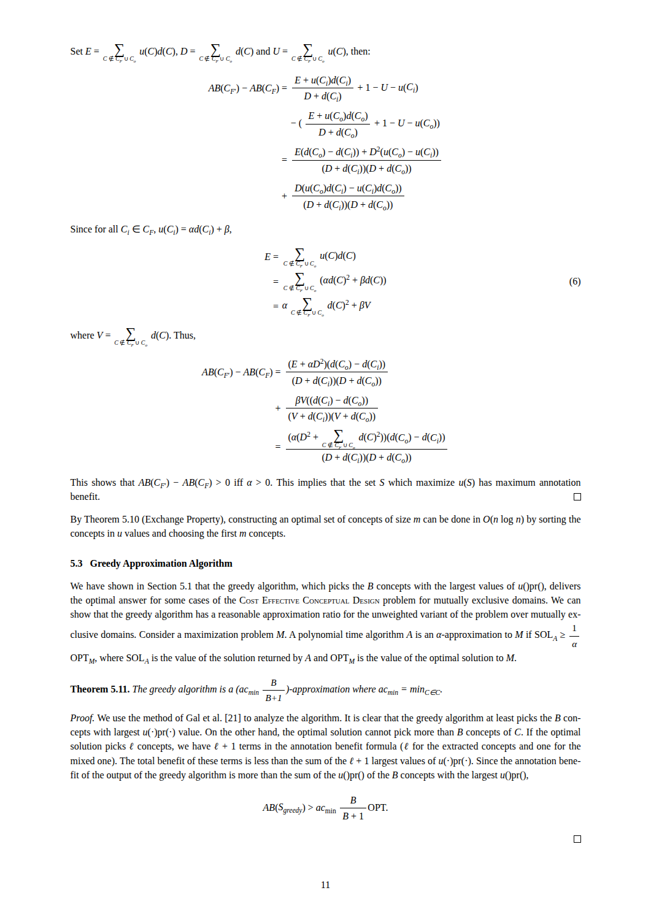Set E = ∑C ∉ CF ∪ Co u(C)d(C), D = ∑C ∉ CF ∪ Co d(C) and U = ∑C ∉ CF ∪ Co u(C), then:
AB(CF′) − AB(CF) = E + u(Ci)d(Ci) D + d(Ci) + 1 − U − u(Ci) − ( E + u(Co)d(Co) D + d(Co) + 1 − U − u(Co)) = E(d(Co) − d(Ci)) + D2(u(Co) − u(Ci))(D + d(Ci))(D + d(Co)) + D(u(Co)d(Ci) − u(Ci)d(Co))(D + d(Ci))(D + d(Co))
Since for all Ci ∈ CF, u(Ci) = αd(Ci) + β,
E = ∑C ∉ CF ∪ Co u(C)d(C) = ∑C ∉ CF ∪ Co (αd(C)2 + βd(C)) = α ∑C ∉ CF ∪ Co d(C)2 + βV (6)
where V = ∑C ∉ CF ∪ Co d(C). Thus,
AB(CF′) − AB(CF) = (E + αD2)(d(Co) − d(Ci))(D + d(Ci))(D + d(Co)) + βV((d(Ci) − d(Co))(V + d(Ci))(V + d(Co)) = (α(D2 + ∑C ∉ CF ∪ Co d(C)2))(d(Co) − d(Ci)) (D + d(Ci))(D + d(Co))
This shows that AB(CF′) − AB(CF) > 0 iff α > 0. This implies that the set S which maximize u(S) has maximum annotation benefit.
By Theorem 5.10 (Exchange Property), constructing an optimal set of concepts of size m can be done in O(n log n) by sorting the concepts in u values and choosing the first m concepts.
5.3 Greedy Approximation Algorithm
We have shown in Section 5.1 that the greedy algorithm, which picks the B concepts with the largest values of u()pr(), delivers the optimal answer for some cases of the Cost Effective Conceptual Design problem for mutually exclusive domains. We can show that the greedy algorithm has a reasonable approximation ratio for the unweighted variant of the problem over mutually exclusive domains. Consider a maximization problem M. A polynomial time algorithm A is an α-approximation to M if SOLA ≥ 1 α OPTM, where SOLA is the value of the solution returned by A and OPTM is the value of the optimal solution to M.
Theorem 5.11. The greedy algorithm is a (acmin BB+1)-approximation where acmin = minC∈C.
Proof. We use the method of Gal et al. [21] to analyze the algorithm. It is clear that the greedy algorithm at least picks the B concepts with largest u(·)pr(·) value. On the other hand, the optimal solution cannot pick more than B concepts of C. If the optimal solution picks ℓ concepts, we have ℓ + 1 terms in the annotation benefit formula (ℓ for the extracted concepts and one for the mixed one). The total benefit of these terms is less than the sum of the ℓ + 1 largest values of u(·)pr(·). Since the annotation benefit of the output of the greedy algorithm is more than the sum of the u()pr() of the B concepts with the largest u()pr(),
AB(Sgreedy) > acmin BB + 1 OPT.
11